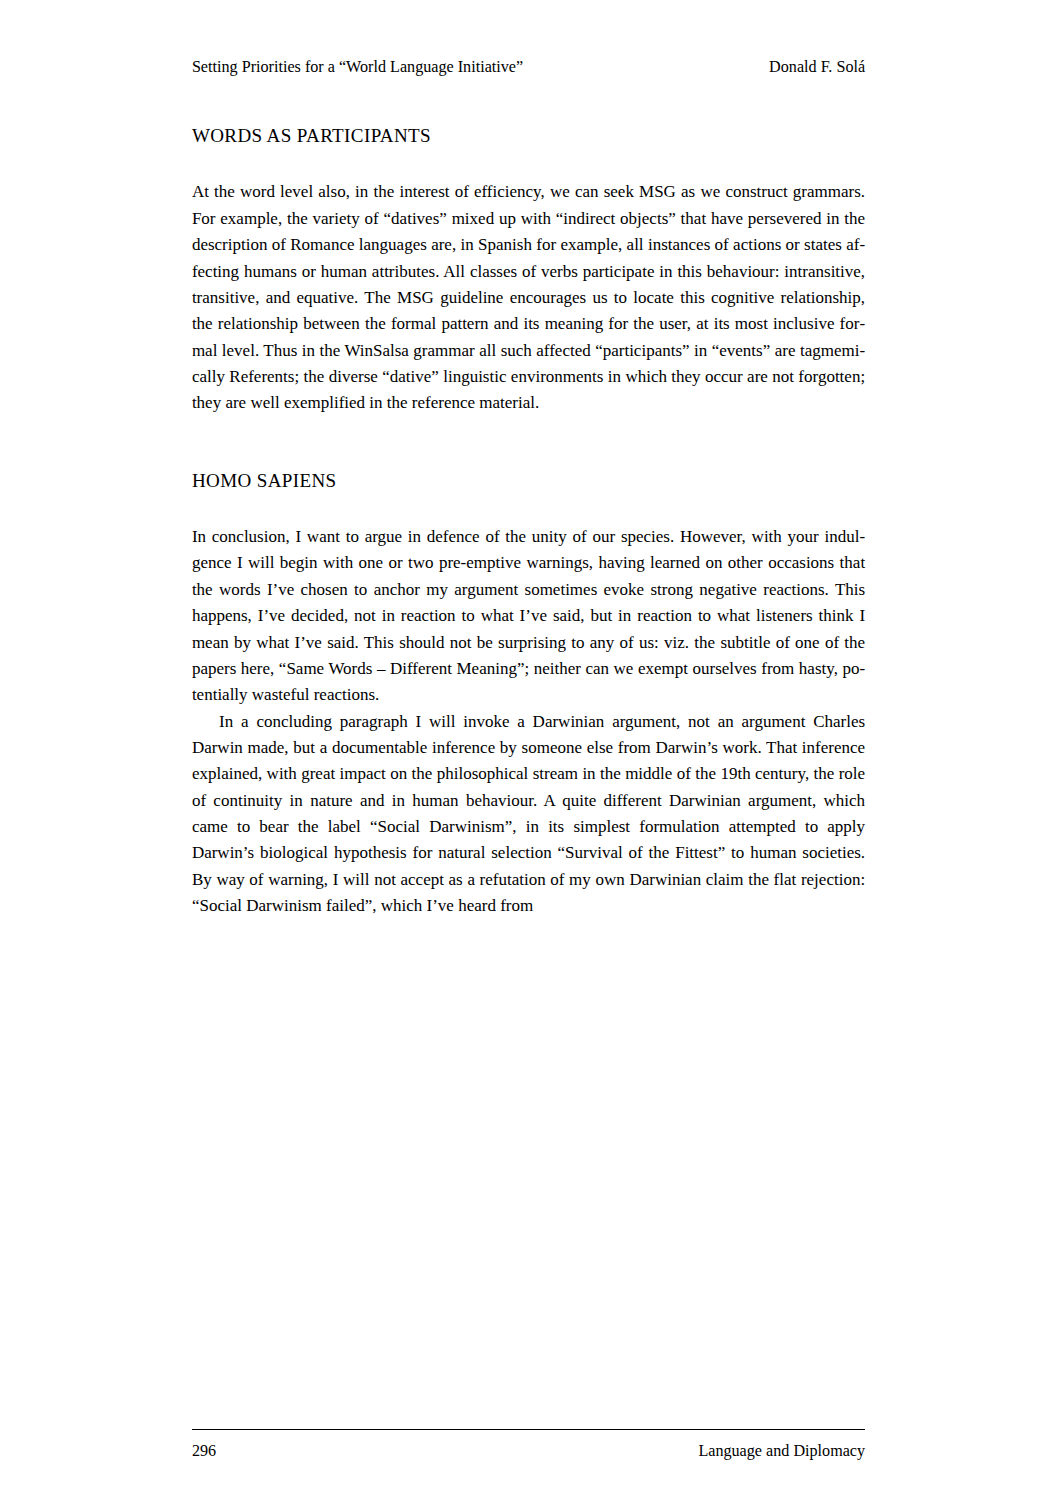Setting Priorities for a “World Language Initiative” Donald F. Solá
WORDS AS PARTICIPANTS
At the word level also, in the interest of efficiency, we can seek MSG as we construct grammars. For example, the variety of “datives” mixed up with “indirect objects” that have persevered in the description of Romance languages are, in Spanish for example, all instances of actions or states affecting humans or human attributes. All classes of verbs participate in this behaviour: intransitive, transitive, and equative. The MSG guideline encourages us to locate this cognitive relationship, the relationship between the formal pattern and its meaning for the user, at its most inclusive formal level. Thus in the WinSalsa grammar all such affected “participants” in “events” are tagmemically Referents; the diverse “dative” linguistic environments in which they occur are not forgotten; they are well exemplified in the reference material.
HOMO SAPIENS
In conclusion, I want to argue in defence of the unity of our species. However, with your indulgence I will begin with one or two pre-emptive warnings, having learned on other occasions that the words I’ve chosen to anchor my argument sometimes evoke strong negative reactions. This happens, I’ve decided, not in reaction to what I’ve said, but in reaction to what listeners think I mean by what I’ve said. This should not be surprising to any of us: viz. the subtitle of one of the papers here, “Same Words – Different Meaning”; neither can we exempt ourselves from hasty, potentially wasteful reactions.
In a concluding paragraph I will invoke a Darwinian argument, not an argument Charles Darwin made, but a documentable inference by someone else from Darwin’s work. That inference explained, with great impact on the philosophical stream in the middle of the 19th century, the role of continuity in nature and in human behaviour. A quite different Darwinian argument, which came to bear the label “Social Darwinism”, in its simplest formulation attempted to apply Darwin’s biological hypothesis for natural selection “Survival of the Fittest” to human societies. By way of warning, I will not accept as a refutation of my own Darwinian claim the flat rejection: “Social Darwinism failed”, which I’ve heard from
296 Language and Diplomacy